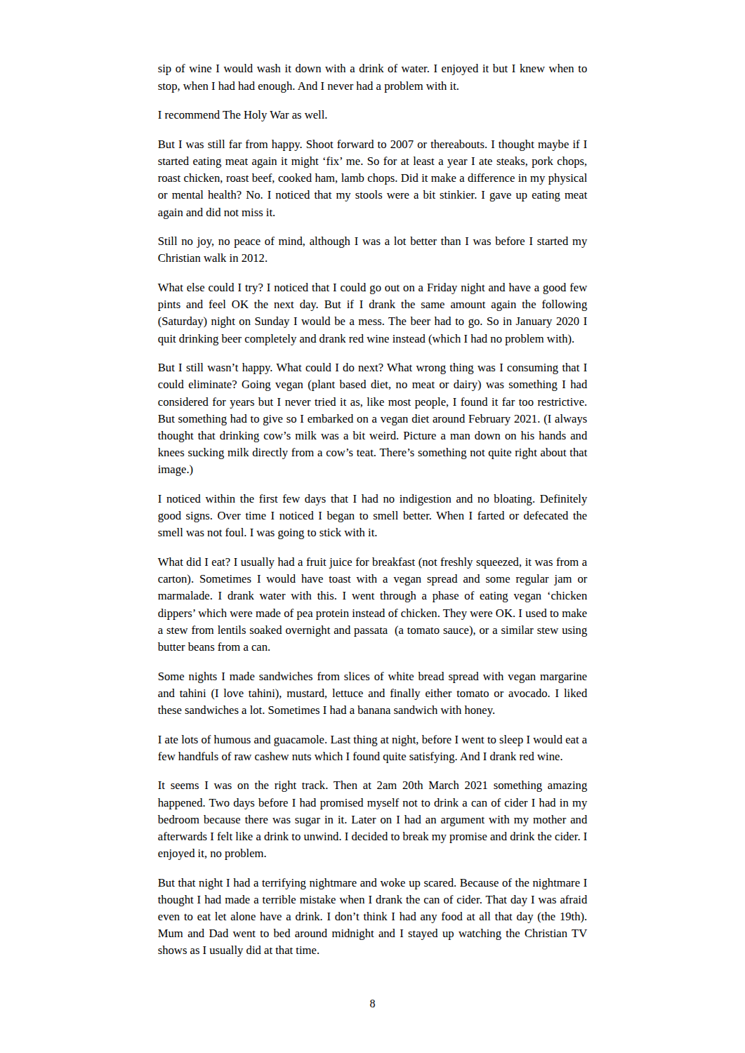sip of wine I would wash it down with a drink of water. I enjoyed it but I knew when to stop, when I had had enough. And I never had a problem with it.
I recommend The Holy War as well.
But I was still far from happy. Shoot forward to 2007 or thereabouts. I thought maybe if I started eating meat again it might ‘fix’ me. So for at least a year I ate steaks, pork chops, roast chicken, roast beef, cooked ham, lamb chops. Did it make a difference in my physical or mental health? No. I noticed that my stools were a bit stinkier. I gave up eating meat again and did not miss it.
Still no joy, no peace of mind, although I was a lot better than I was before I started my Christian walk in 2012.
What else could I try? I noticed that I could go out on a Friday night and have a good few pints and feel OK the next day. But if I drank the same amount again the following (Saturday) night on Sunday I would be a mess. The beer had to go. So in January 2020 I quit drinking beer completely and drank red wine instead (which I had no problem with).
But I still wasn’t happy. What could I do next? What wrong thing was I consuming that I could eliminate? Going vegan (plant based diet, no meat or dairy) was something I had considered for years but I never tried it as, like most people, I found it far too restrictive. But something had to give so I embarked on a vegan diet around February 2021. (I always thought that drinking cow’s milk was a bit weird. Picture a man down on his hands and knees sucking milk directly from a cow’s teat. There’s something not quite right about that image.)
I noticed within the first few days that I had no indigestion and no bloating. Definitely good signs. Over time I noticed I began to smell better. When I farted or defecated the smell was not foul. I was going to stick with it.
What did I eat? I usually had a fruit juice for breakfast (not freshly squeezed, it was from a carton). Sometimes I would have toast with a vegan spread and some regular jam or marmalade. I drank water with this. I went through a phase of eating vegan ‘chicken dippers’ which were made of pea protein instead of chicken. They were OK. I used to make a stew from lentils soaked overnight and passata (a tomato sauce), or a similar stew using butter beans from a can.
Some nights I made sandwiches from slices of white bread spread with vegan margarine and tahini (I love tahini), mustard, lettuce and finally either tomato or avocado. I liked these sandwiches a lot. Sometimes I had a banana sandwich with honey.
I ate lots of humous and guacamole. Last thing at night, before I went to sleep I would eat a few handfuls of raw cashew nuts which I found quite satisfying. And I drank red wine.
It seems I was on the right track. Then at 2am 20th March 2021 something amazing happened. Two days before I had promised myself not to drink a can of cider I had in my bedroom because there was sugar in it. Later on I had an argument with my mother and afterwards I felt like a drink to unwind. I decided to break my promise and drink the cider. I enjoyed it, no problem.
But that night I had a terrifying nightmare and woke up scared. Because of the nightmare I thought I had made a terrible mistake when I drank the can of cider. That day I was afraid even to eat let alone have a drink. I don’t think I had any food at all that day (the 19th). Mum and Dad went to bed around midnight and I stayed up watching the Christian TV shows as I usually did at that time.
8